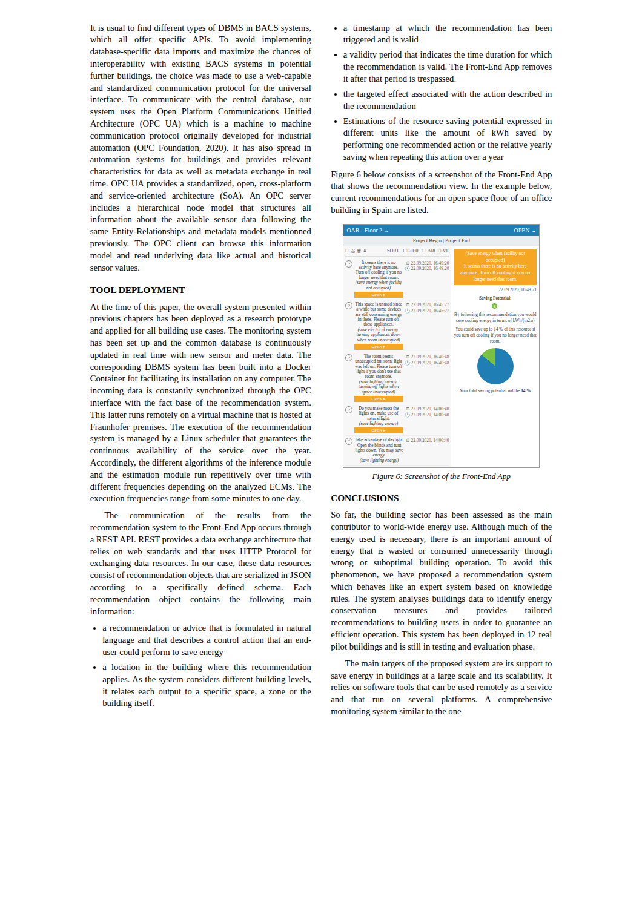It is usual to find different types of DBMS in BACS systems, which all offer specific APIs. To avoid implementing database-specific data imports and maximize the chances of interoperability with existing BACS systems in potential further buildings, the choice was made to use a web-capable and standardized communication protocol for the universal interface. To communicate with the central database, our system uses the Open Platform Communications Unified Architecture (OPC UA) which is a machine to machine communication protocol originally developed for industrial automation (OPC Foundation, 2020). It has also spread in automation systems for buildings and provides relevant characteristics for data as well as metadata exchange in real time. OPC UA provides a standardized, open, cross-platform and service-oriented architecture (SoA). An OPC server includes a hierarchical node model that structures all information about the available sensor data following the same Entity-Relationships and metadata models mentionned previously. The OPC client can browse this information model and read underlying data like actual and historical sensor values.
TOOL DEPLOYMENT
At the time of this paper, the overall system presented within previous chapters has been deployed as a research prototype and applied for all building use cases. The monitoring system has been set up and the common database is continuously updated in real time with new sensor and meter data. The corresponding DBMS system has been built into a Docker Container for facilitating its installation on any computer. The incoming data is constantly synchronized through the OPC interface with the fact base of the recommendation system. This latter runs remotely on a virtual machine that is hosted at Fraunhofer premises. The execution of the recommendation system is managed by a Linux scheduler that guarantees the continuous availability of the service over the year. Accordingly, the different algorithms of the inference module and the estimation module run repetitively over time with different frequencies depending on the analyzed ECMs. The execution frequencies range from some minutes to one day.
The communication of the results from the recommendation system to the Front-End App occurs through a REST API. REST provides a data exchange architecture that relies on web standards and that uses HTTP Protocol for exchanging data resources. In our case, these data resources consist of recommendation objects that are serialized in JSON according to a specifically defined schema. Each recommendation object contains the following main information:
a recommendation or advice that is formulated in natural language and that describes a control action that an end-user could perform to save energy
a location in the building where this recommendation applies. As the system considers different building levels, it relates each output to a specific space, a zone or the building itself.
a timestamp at which the recommendation has been triggered and is valid
a validity period that indicates the time duration for which the recommendation is valid. The Front-End App removes it after that period is trespassed.
the targeted effect associated with the action described in the recommendation
Estimations of the resource saving potential expressed in different units like the amount of kWh saved by performing one recommended action or the relative yearly saving when repeating this action over a year
Figure 6 below consists of a screenshot of the Front-End App that shows the recommendation view. In the example below, current recommendations for an open space floor of an office building in Spain are listed.
OAR - Floor 2 ⌄ OPEN ⌄
Project Begin | Project End
☐ 🖨 🗑 ⬇ SORT FILTER ☐ ARCHIVE
?
It seems there is no activity here anymore. Turn off cooling if you no longer need that room.
(save energy when facility not occupied)
OPEN ▸
🗓 22.09.2020, 16:49:20
🕑 22.09.2020, 16:49:20
?
This space is unused since a while but some devices are still consuming energy in there. Please turn off these appliances.
(save electrical energy: turning appliances down when room unoccupied)
OPEN ▸
🗓 22.09.2020, 16:45:27
🕑 22.09.2020, 16:45:27
?
The room seems unoccupied but some light was left on. Please turn off light if you don't use that room anymore.
(save lighting energy: turning off lights when space unoccupied)
OPEN ▸
🗓 22.09.2020, 16:40:48
🕑 22.09.2020, 16:40:48
?
Do you make most the lights on, make use of natural light.
(save lighting energy)
OPEN ▸
🗓 22.09.2020, 14:00:40
🕑 22.09.2020, 14:00:40
?
Take advantage of daylight. Open the blinds and turn lights down. You may save energy.
(save lighting energy)
🗓 22.09.2020, 14:00:40
(Save energy when facility not occupied)
It seems there is no activity here anymore. Turn off cooling if you no longer need that room.
22.09.2020, 16:49:21
Saving Potential:
€
By following this recommendation you would save cooling energy in terms of kWh/(m2.a)
You could save up to 14 % of this resource if you turn off cooling if you no longer need that room.
Your total saving potential will be 14 %
Figure 6: Screenshot of the Front-End App
CONCLUSIONS
So far, the building sector has been assessed as the main contributor to world-wide energy use. Although much of the energy used is necessary, there is an important amount of energy that is wasted or consumed unnecessarily through wrong or suboptimal building operation. To avoid this phenomenon, we have proposed a recommendation system which behaves like an expert system based on knowledge rules. The system analyses buildings data to identify energy conservation measures and provides tailored recommendations to building users in order to guarantee an efficient operation. This system has been deployed in 12 real pilot buildings and is still in testing and evaluation phase.
The main targets of the proposed system are its support to save energy in buildings at a large scale and its scalability. It relies on software tools that can be used remotely as a service and that run on several platforms. A comprehensive monitoring system similar to the one